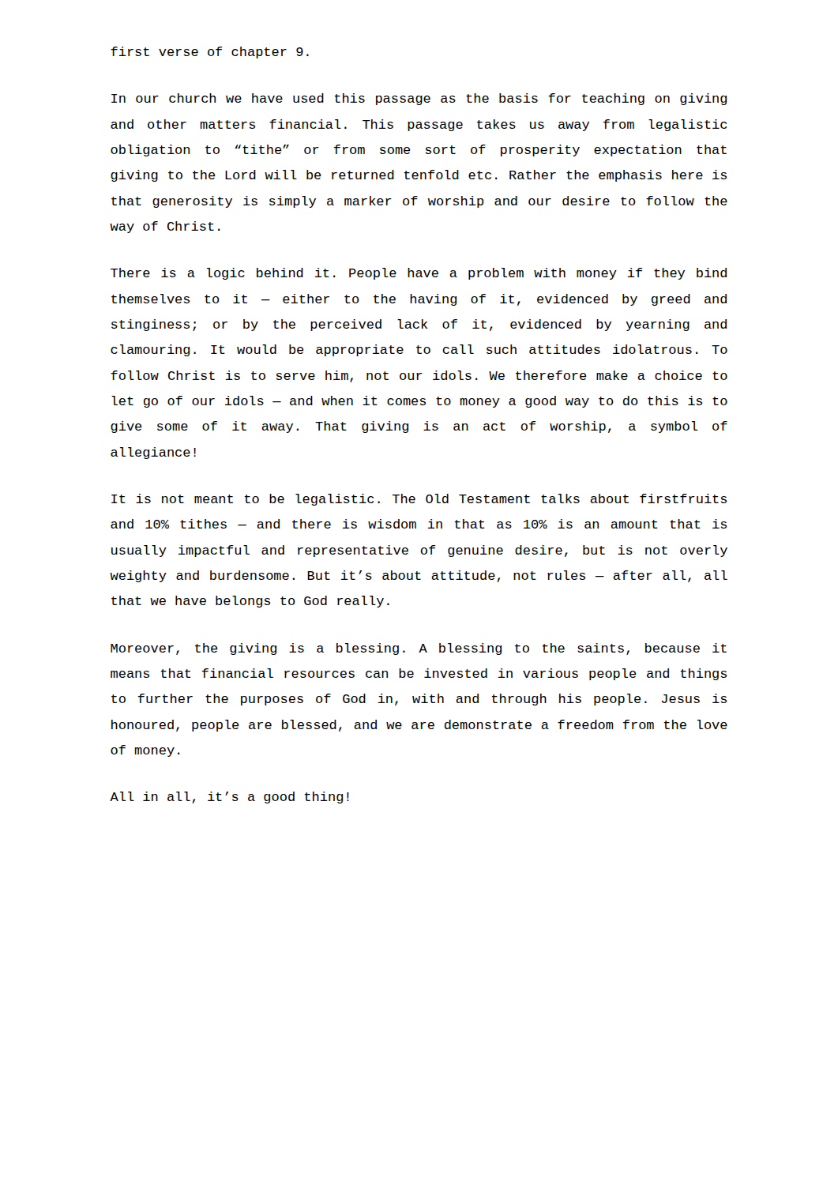first verse of chapter 9.
In our church we have used this passage as the basis for teaching on giving and other matters financial. This passage takes us away from legalistic obligation to “tithe” or from some sort of prosperity expectation that giving to the Lord will be returned tenfold etc. Rather the emphasis here is that generosity is simply a marker of worship and our desire to follow the way of Christ.
There is a logic behind it. People have a problem with money if they bind themselves to it — either to the having of it, evidenced by greed and stinginess; or by the perceived lack of it, evidenced by yearning and clamouring. It would be appropriate to call such attitudes idolatrous. To follow Christ is to serve him, not our idols. We therefore make a choice to let go of our idols — and when it comes to money a good way to do this is to give some of it away. That giving is an act of worship, a symbol of allegiance!
It is not meant to be legalistic. The Old Testament talks about firstfruits and 10% tithes — and there is wisdom in that as 10% is an amount that is usually impactful and representative of genuine desire, but is not overly weighty and burdensome. But it’s about attitude, not rules — after all, all that we have belongs to God really.
Moreover, the giving is a blessing. A blessing to the saints, because it means that financial resources can be invested in various people and things to further the purposes of God in, with and through his people. Jesus is honoured, people are blessed, and we are demonstrate a freedom from the love of money.
All in all, it’s a good thing!